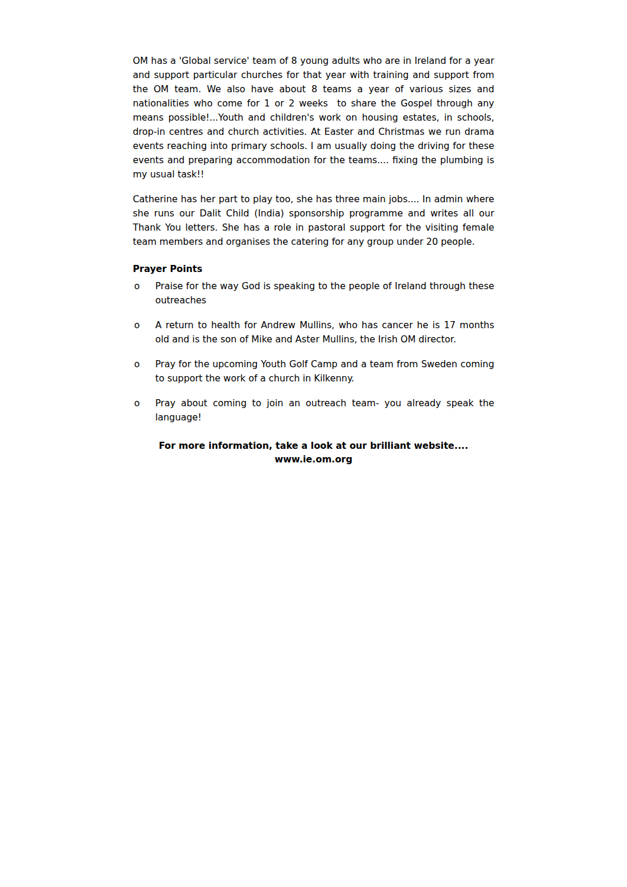OM has a 'Global service' team of 8 young adults who are in Ireland for a year and support particular churches for that year with training and support from the OM team. We also have about 8 teams a year of various sizes and nationalities who come for 1 or 2 weeks to share the Gospel through any means possible!...Youth and children's work on housing estates, in schools, drop-in centres and church activities. At Easter and Christmas we run drama events reaching into primary schools. I am usually doing the driving for these events and preparing accommodation for the teams.... fixing the plumbing is my usual task!!
Catherine has her part to play too, she has three main jobs.... In admin where she runs our Dalit Child (India) sponsorship programme and writes all our Thank You letters. She has a role in pastoral support for the visiting female team members and organises the catering for any group under 20 people.
Prayer Points
Praise for the way God is speaking to the people of Ireland through these outreaches
A return to health for Andrew Mullins, who has cancer he is 17 months old and is the son of Mike and Aster Mullins, the Irish OM director.
Pray for the upcoming Youth Golf Camp and a team from Sweden coming to support the work of a church in Kilkenny.
Pray about coming to join an outreach team- you already speak the language!
For more information, take a look at our brilliant website.... www.ie.om.org